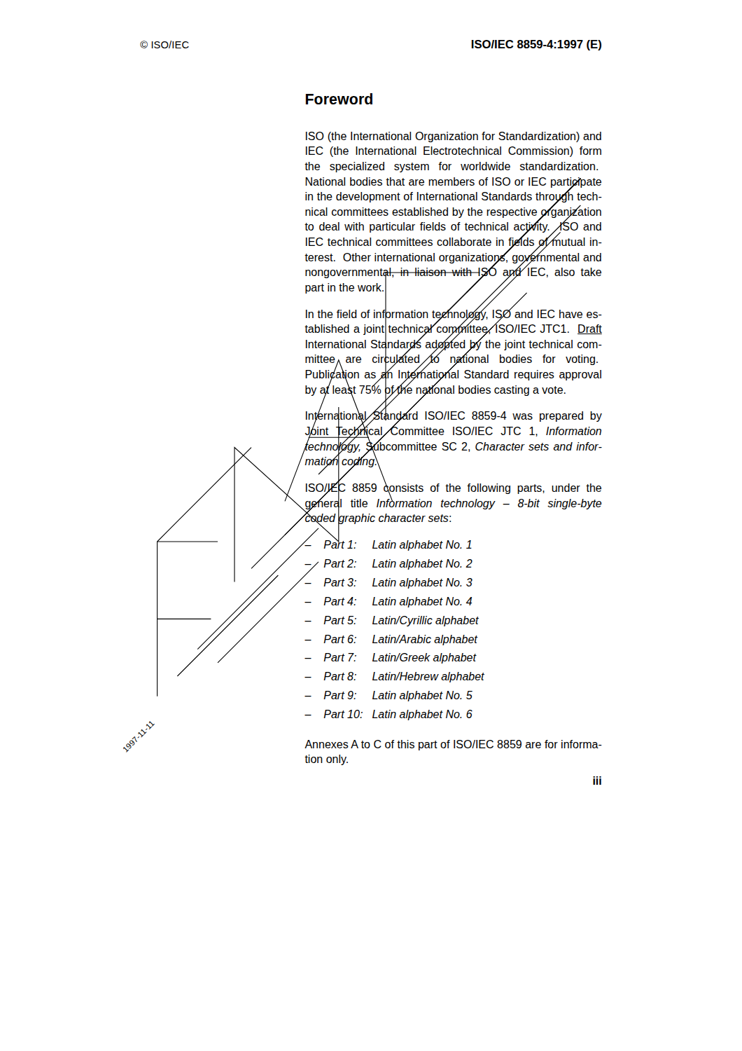© ISO/IEC
ISO/IEC 8859-4:1997 (E)
1997-11-11
Foreword
ISO (the International Organization for Standardization) and IEC (the International Electrotechnical Commission) form the specialized system for worldwide standardization. National bodies that are members of ISO or IEC participate in the development of International Standards through technical committees established by the respective organization to deal with particular fields of technical activity. ISO and IEC technical committees collaborate in fields of mutual interest. Other international organizations, governmental and nongovernmental, in liaison with ISO and IEC, also take part in the work.
In the field of information technology, ISO and IEC have established a joint technical committee, ISO/IEC JTC1. Draft International Standards adopted by the joint technical committee are circulated to national bodies for voting. Publication as an International Standard requires approval by at least 75% of the national bodies casting a vote.
International Standard ISO/IEC 8859-4 was prepared by Joint Technical Committee ISO/IEC JTC 1, Information technology, Subcommittee SC 2, Character sets and information coding.
ISO/IEC 8859 consists of the following parts, under the general title Information technology – 8-bit single-byte coded graphic character sets:
–Part 1: Latin alphabet No. 1
–Part 2: Latin alphabet No. 2
–Part 3: Latin alphabet No. 3
–Part 4: Latin alphabet No. 4
–Part 5: Latin/Cyrillic alphabet
–Part 6: Latin/Arabic alphabet
–Part 7: Latin/Greek alphabet
–Part 8: Latin/Hebrew alphabet
–Part 9: Latin alphabet No. 5
–Part 10: Latin alphabet No. 6
Annexes A to C of this part of ISO/IEC 8859 are for information only.
iii